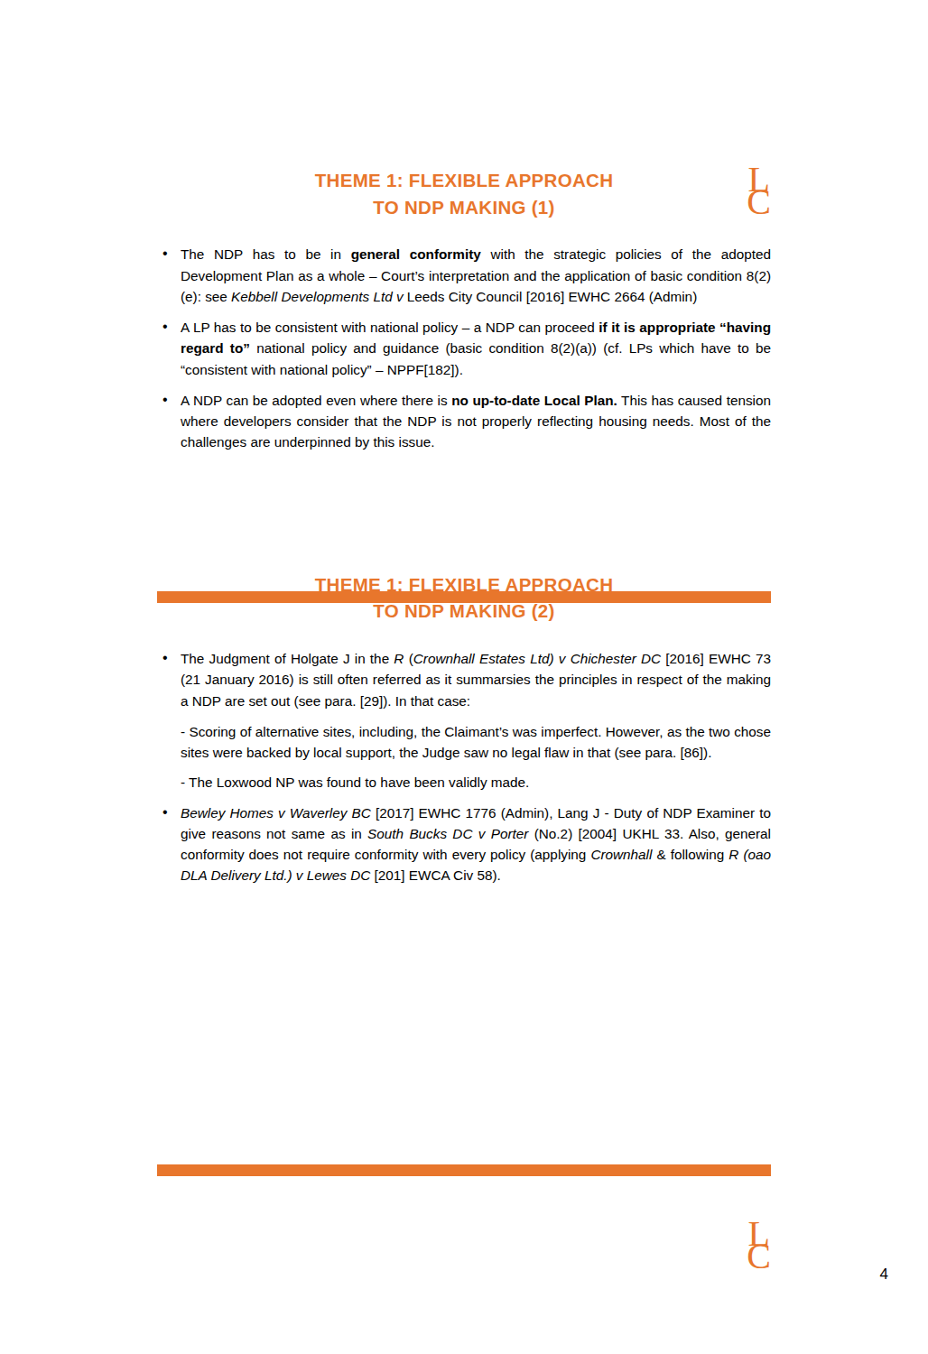LC
THEME 1: FLEXIBLE APPROACH
TO NDP MAKING (1)
The NDP has to be in general conformity with the strategic policies of the adopted Development Plan as a whole – Court’s interpretation and the application of basic condition 8(2)(e): see Kebbell Developments Ltd v Leeds City Council [2016] EWHC 2664 (Admin)
A LP has to be consistent with national policy – a NDP can proceed if it is appropriate “having regard to” national policy and guidance (basic condition 8(2)(a)) (cf. LPs which have to be “consistent with national policy” – NPPF[182]).
A NDP can be adopted even where there is no up-to-date Local Plan. This has caused tension where developers consider that the NDP is not properly reflecting housing needs. Most of the challenges are underpinned by this issue.
LC
THEME 1: FLEXIBLE APPROACH
TO NDP MAKING (2)
The Judgment of Holgate J in the R (Crownhall Estates Ltd) v Chichester DC [2016] EWHC 73 (21 January 2016) is still often referred as it summarsies the principles in respect of the making a NDP are set out (see para. [29]). In that case:
- Scoring of alternative sites, including, the Claimant’s was imperfect. However, as the two chose sites were backed by local support, the Judge saw no legal flaw in that (see para. [86]).
- The Loxwood NP was found to have been validly made.
Bewley Homes v Waverley BC [2017] EWHC 1776 (Admin), Lang J - Duty of NDP Examiner to give reasons not same as in South Bucks DC v Porter (No.2) [2004] UKHL 33. Also, general conformity does not require conformity with every policy (applying Crownhall & following R (oao DLA Delivery Ltd.) v Lewes DC [201] EWCA Civ 58).
4